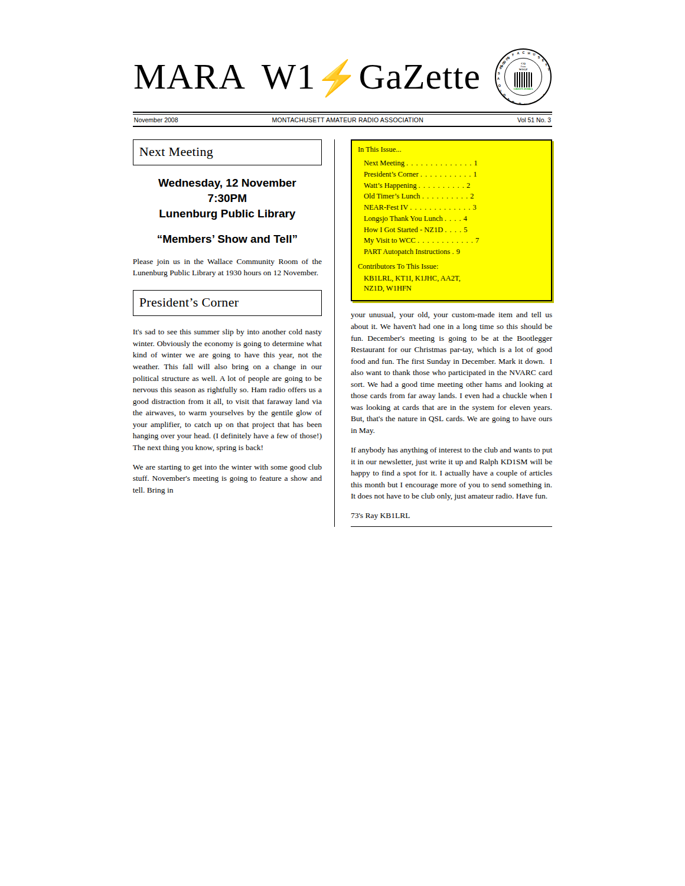MARA W1⚡GaZette
M O N T A C H U S E T T A M A T E U R R A D I O A S S O C
CQ
From
W1GZ
GREEN ZEBRA
November 2008
MONTACHUSETT AMATEUR RADIO ASSOCIATION
Vol 51 No. 3
Next Meeting
Wednesday, 12 November
7:30PM
Lunenburg Public Library
“Members’ Show and Tell”
Please join us in the Wallace Community Room of the Lunenburg Public Library at 1930 hours on 12 November.
President’s Corner
It's sad to see this summer slip by into another cold nasty winter. Obviously the economy is going to determine what kind of winter we are going to have this year, not the weather. This fall will also bring on a change in our political structure as well. A lot of people are going to be nervous this season as rightfully so. Ham radio offers us a good distraction from it all, to visit that faraway land via the airwaves, to warm yourselves by the gentile glow of your amplifier, to catch up on that project that has been hanging over your head. (I definitely have a few of those!) The next thing you know, spring is back!
We are starting to get into the winter with some good club stuff. November's meeting is going to feature a show and tell. Bring in
In This Issue...
Next Meeting . . . . . . . . . . . . . . 1
President’s Corner . . . . . . . . . . . 1
Watt’s Happening . . . . . . . . . . 2
Old Timer’s Lunch . . . . . . . . . . 2
NEAR-Fest IV . . . . . . . . . . . . . 3
Longsjo Thank You Lunch . . . . 4
How I Got Started - NZ1D . . . . 5
My Visit to WCC . . . . . . . . . . . . 7
PART Autopatch Instructions . 9
Contributors To This Issue:
KB1LRL, KT1I, K1JHC, AA2T,
NZ1D, W1HFN
your unusual, your old, your custom-made item and tell us about it. We haven't had one in a long time so this should be fun. December's meeting is going to be at the Bootlegger Restaurant for our Christmas par-tay, which is a lot of good food and fun. The first Sunday in December. Mark it down. I also want to thank those who participated in the NVARC card sort. We had a good time meeting other hams and looking at those cards from far away lands. I even had a chuckle when I was looking at cards that are in the system for eleven years. But, that's the nature in QSL cards. We are going to have ours in May.
If anybody has anything of interest to the club and wants to put it in our newsletter, just write it up and Ralph KD1SM will be happy to find a spot for it. I actually have a couple of articles this month but I encourage more of you to send something in. It does not have to be club only, just amateur radio. Have fun.
73's Ray KB1LRL